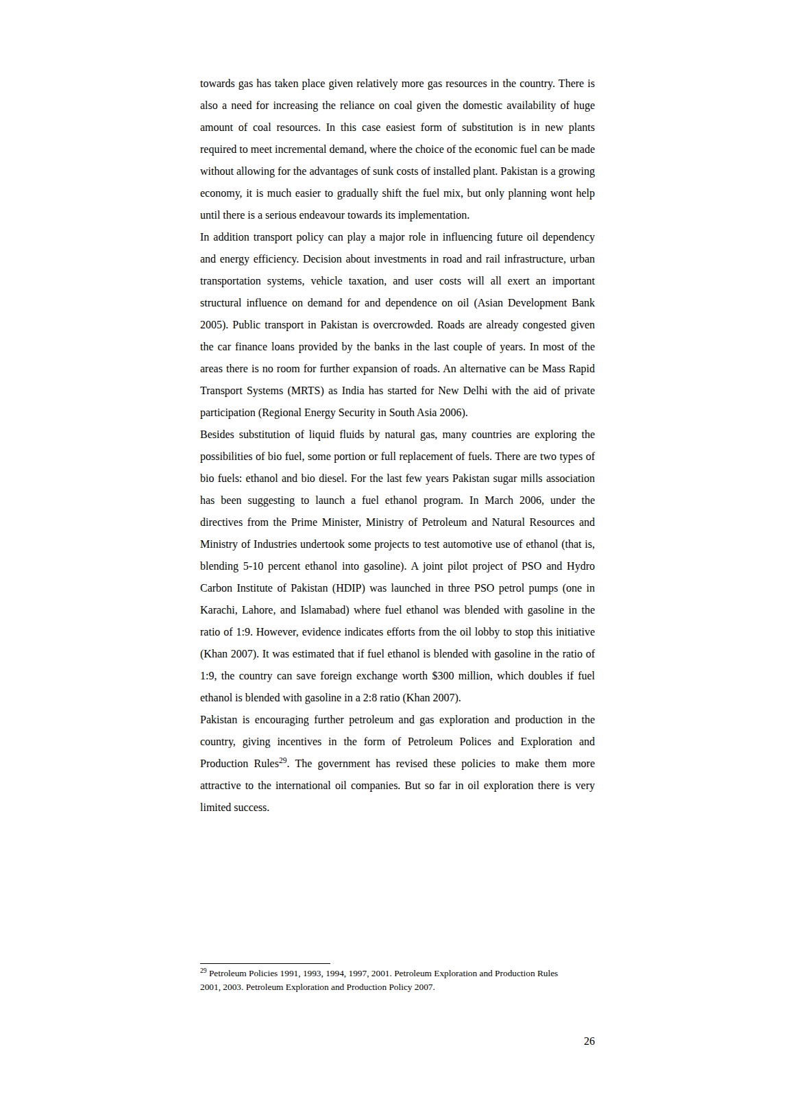towards gas has taken place given relatively more gas resources in the country. There is also a need for increasing the reliance on coal given the domestic availability of huge amount of coal resources. In this case easiest form of substitution is in new plants required to meet incremental demand, where the choice of the economic fuel can be made without allowing for the advantages of sunk costs of installed plant. Pakistan is a growing economy, it is much easier to gradually shift the fuel mix, but only planning wont help until there is a serious endeavour towards its implementation.
In addition transport policy can play a major role in influencing future oil dependency and energy efficiency. Decision about investments in road and rail infrastructure, urban transportation systems, vehicle taxation, and user costs will all exert an important structural influence on demand for and dependence on oil (Asian Development Bank 2005). Public transport in Pakistan is overcrowded. Roads are already congested given the car finance loans provided by the banks in the last couple of years. In most of the areas there is no room for further expansion of roads. An alternative can be Mass Rapid Transport Systems (MRTS) as India has started for New Delhi with the aid of private participation (Regional Energy Security in South Asia 2006).
Besides substitution of liquid fluids by natural gas, many countries are exploring the possibilities of bio fuel, some portion or full replacement of fuels. There are two types of bio fuels: ethanol and bio diesel. For the last few years Pakistan sugar mills association has been suggesting to launch a fuel ethanol program. In March 2006, under the directives from the Prime Minister, Ministry of Petroleum and Natural Resources and Ministry of Industries undertook some projects to test automotive use of ethanol (that is, blending 5-10 percent ethanol into gasoline). A joint pilot project of PSO and Hydro Carbon Institute of Pakistan (HDIP) was launched in three PSO petrol pumps (one in Karachi, Lahore, and Islamabad) where fuel ethanol was blended with gasoline in the ratio of 1:9. However, evidence indicates efforts from the oil lobby to stop this initiative (Khan 2007). It was estimated that if fuel ethanol is blended with gasoline in the ratio of 1:9, the country can save foreign exchange worth $300 million, which doubles if fuel ethanol is blended with gasoline in a 2:8 ratio (Khan 2007).
Pakistan is encouraging further petroleum and gas exploration and production in the country, giving incentives in the form of Petroleum Polices and Exploration and Production Rules29. The government has revised these policies to make them more attractive to the international oil companies. But so far in oil exploration there is very limited success.
29 Petroleum Policies 1991, 1993, 1994, 1997, 2001. Petroleum Exploration and Production Rules
2001, 2003. Petroleum Exploration and Production Policy 2007.
26